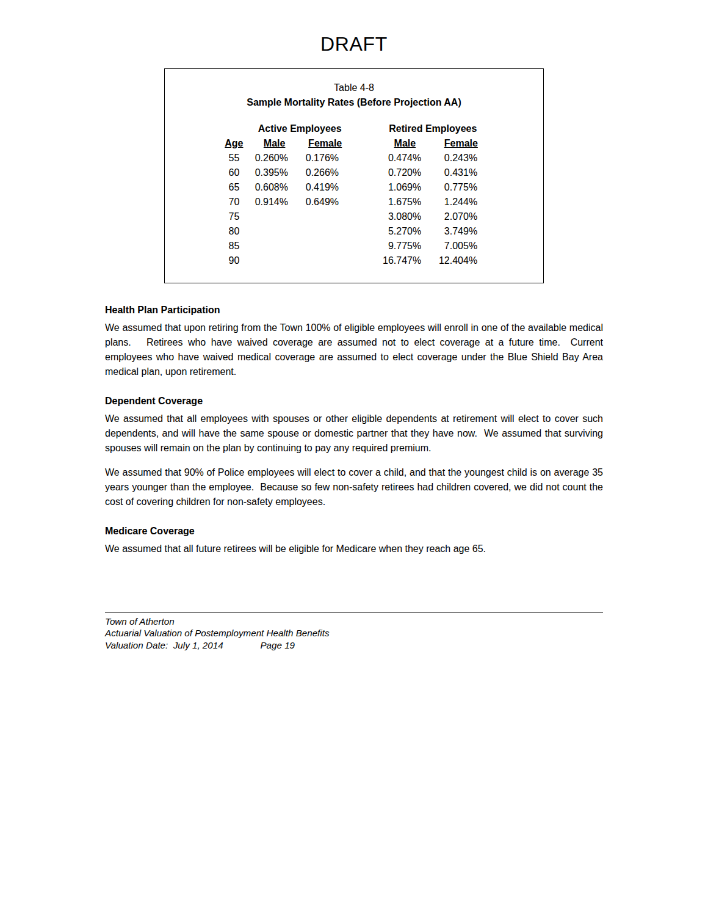DRAFT
Table 4-8 Sample Mortality Rates (Before Projection AA)
| Age | Active Employees | | Retired Employees |
| --- | --- | --- | --- |
| Male | Female | | Male | Female |
| 55 | 0.260% | 0.176% | | 0.474% | 0.243% |
| 60 | 0.395% | 0.266% | | 0.720% | 0.431% |
| 65 | 0.608% | 0.419% | | 1.069% | 0.775% |
| 70 | 0.914% | 0.649% | | 1.675% | 1.244% |
| 75 | | | | 3.080% | 2.070% |
| 80 | | | | 5.270% | 3.749% |
| 85 | | | | 9.775% | 7.005% |
| 90 | | | | 16.747% | 12.404% |
Health Plan Participation
We assumed that upon retiring from the Town 100% of eligible employees will enroll in one of the available medical plans. Retirees who have waived coverage are assumed not to elect coverage at a future time. Current employees who have waived medical coverage are assumed to elect coverage under the Blue Shield Bay Area medical plan, upon retirement.
Dependent Coverage
We assumed that all employees with spouses or other eligible dependents at retirement will elect to cover such dependents, and will have the same spouse or domestic partner that they have now. We assumed that surviving spouses will remain on the plan by continuing to pay any required premium.
We assumed that 90% of Police employees will elect to cover a child, and that the youngest child is on average 35 years younger than the employee. Because so few non-safety retirees had children covered, we did not count the cost of covering children for non-safety employees.
Medicare Coverage
We assumed that all future retirees will be eligible for Medicare when they reach age 65.
Town of Atherton
Actuarial Valuation of Postemployment Health Benefits
Valuation Date: July 1, 2014 Page 19